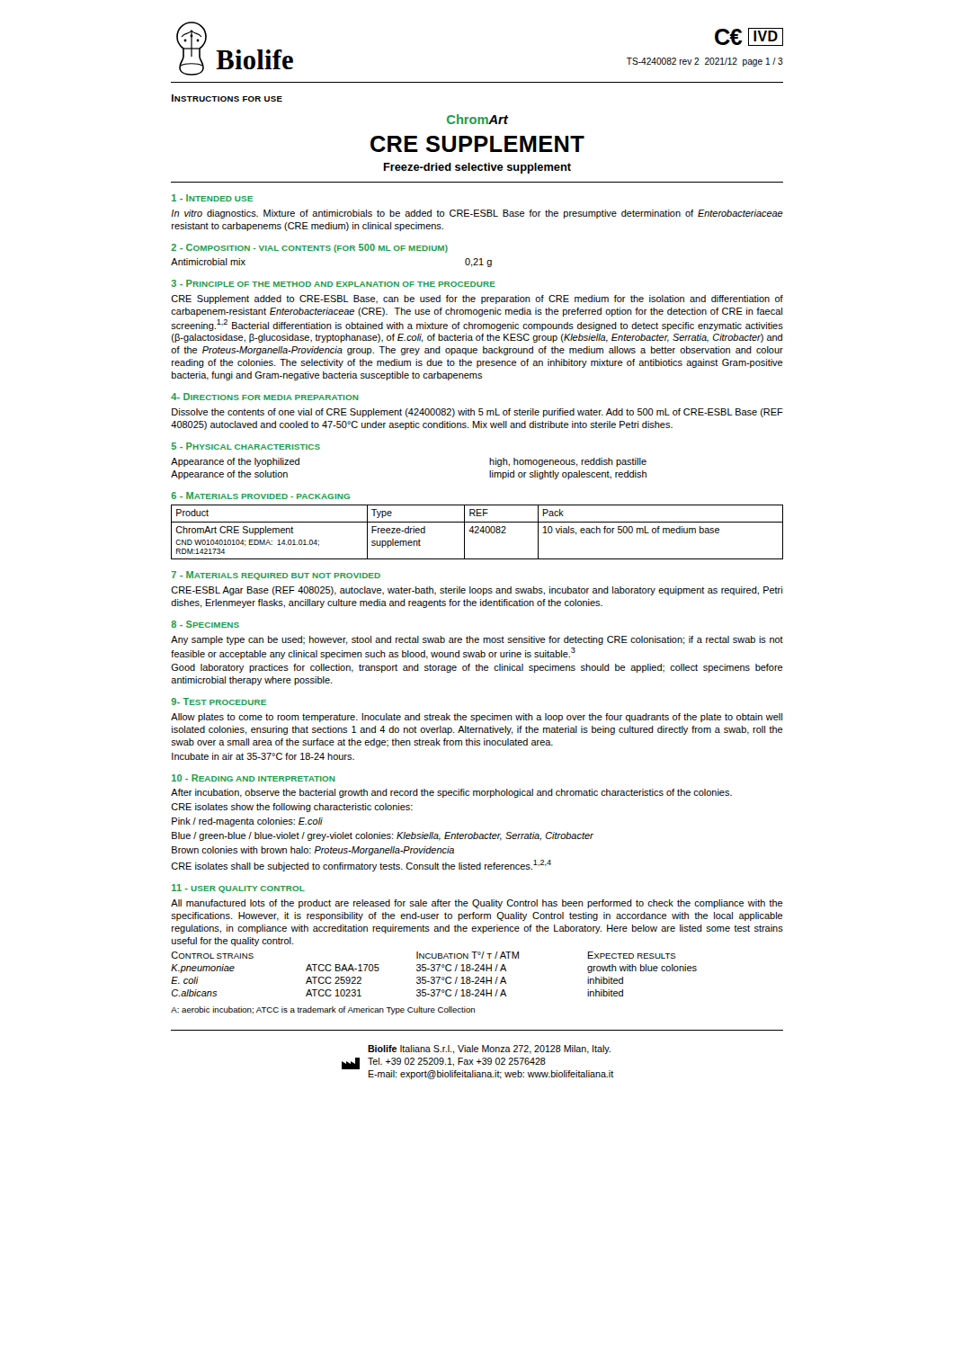Biolife
C€ IVD
TS-4240082 rev 2 2021/12 page 1 / 3
INSTRUCTIONS FOR USE
Chrom Art
CRE SUPPLEMENT
Freeze-dried selective supplement
1 - INTENDED USE
In vitro diagnostics. Mixture of antimicrobials to be added to CRE-ESBL Base for the presumptive determination of Enterobacteriaceae resistant to carbapenems (CRE medium) in clinical specimens.
2 - COMPOSITION - VIAL CONTENTS (FOR 500 ML OF MEDIUM)
Antimicrobial mix
0,21 g
3 - PRINCIPLE OF THE METHOD AND EXPLANATION OF THE PROCEDURE
CRE Supplement added to CRE-ESBL Base, can be used for the preparation of CRE medium for the isolation and differentiation of carbapenem-resistant Enterobacteriaceae (CRE). The use of chromogenic media is the preferred option for the detection of CRE in faecal screening.1,2 Bacterial differentiation is obtained with a mixture of chromogenic compounds designed to detect specific enzymatic activities (β-galactosidase, β-glucosidase, tryptophanase), of E.coli, of bacteria of the KESC group (Klebsiella, Enterobacter, Serratia, Citrobacter) and of the Proteus-Morganella-Providencia group. The grey and opaque background of the medium allows a better observation and colour reading of the colonies. The selectivity of the medium is due to the presence of an inhibitory mixture of antibiotics against Gram-positive bacteria, fungi and Gram-negative bacteria susceptible to carbapenems
4- DIRECTIONS FOR MEDIA PREPARATION
Dissolve the contents of one vial of CRE Supplement (42400082) with 5 mL of sterile purified water. Add to 500 mL of CRE-ESBL Base (REF 408025) autoclaved and cooled to 47-50°C under aseptic conditions. Mix well and distribute into sterile Petri dishes.
5 - PHYSICAL CHARACTERISTICS
Appearance of the lyophilized
high, homogeneous, reddish pastille
Appearance of the solution
limpid or slightly opalescent, reddish
6 - MATERIALS PROVIDED - PACKAGING
| Product | Type | REF | Pack |
| --- | --- | --- | --- |
| ChromArt CRE Supplement CND W0104010104; EDMA: 14.01.01.04; RDM:1421734 | Freeze-dried supplement | 4240082 | 10 vials, each for 500 mL of medium base |
7 - MATERIALS REQUIRED BUT NOT PROVIDED
CRE-ESBL Agar Base (REF 408025), autoclave, water-bath, sterile loops and swabs, incubator and laboratory equipment as required, Petri dishes, Erlenmeyer flasks, ancillary culture media and reagents for the identification of the colonies.
8 - SPECIMENS
Any sample type can be used; however, stool and rectal swab are the most sensitive for detecting CRE colonisation; if a rectal swab is not feasible or acceptable any clinical specimen such as blood, wound swab or urine is suitable.3
Good laboratory practices for collection, transport and storage of the clinical specimens should be applied; collect specimens before antimicrobial therapy where possible.
9- TEST PROCEDURE
Allow plates to come to room temperature. Inoculate and streak the specimen with a loop over the four quadrants of the plate to obtain well isolated colonies, ensuring that sections 1 and 4 do not overlap. Alternatively, if the material is being cultured directly from a swab, roll the swab over a small area of the surface at the edge; then streak from this inoculated area.
Incubate in air at 35-37°C for 18-24 hours.
10 - READING AND INTERPRETATION
After incubation, observe the bacterial growth and record the specific morphological and chromatic characteristics of the colonies.
CRE isolates show the following characteristic colonies:
Pink / red-magenta colonies: E.coli
Blue / green-blue / blue-violet / grey-violet colonies: Klebsiella, Enterobacter, Serratia, Citrobacter
Brown colonies with brown halo: Proteus-Morganella-Providencia
CRE isolates shall be subjected to confirmatory tests. Consult the listed references.1,2,4
11 - USER QUALITY CONTROL
All manufactured lots of the product are released for sale after the Quality Control has been performed to check the compliance with the specifications. However, it is responsibility of the end-user to perform Quality Control testing in accordance with the local applicable regulations, in compliance with accreditation requirements and the experience of the Laboratory. Here below are listed some test strains useful for the quality control.
| C ONTROL STRAINS | | I NCUBATION T°/ T / ATM | E XPECTED RESULTS |
| K.pneumoniae | ATCC BAA-1705 | 35-37°C / 18-24H / A | growth with blue colonies |
| E. coli | ATCC 25922 | 35-37°C / 18-24H / A | inhibited |
| C.albicans | ATCC 10231 | 35-37°C / 18-24H / A | inhibited |
A: aerobic incubation; ATCC is a trademark of American Type Culture Collection
Biolife Italiana S.r.l., Viale Monza 272, 20128 Milan, Italy.
Tel. +39 02 25209.1, Fax +39 02 2576428
E-mail: export@biolifeitaliana.it; web: www.biolifeitaliana.it